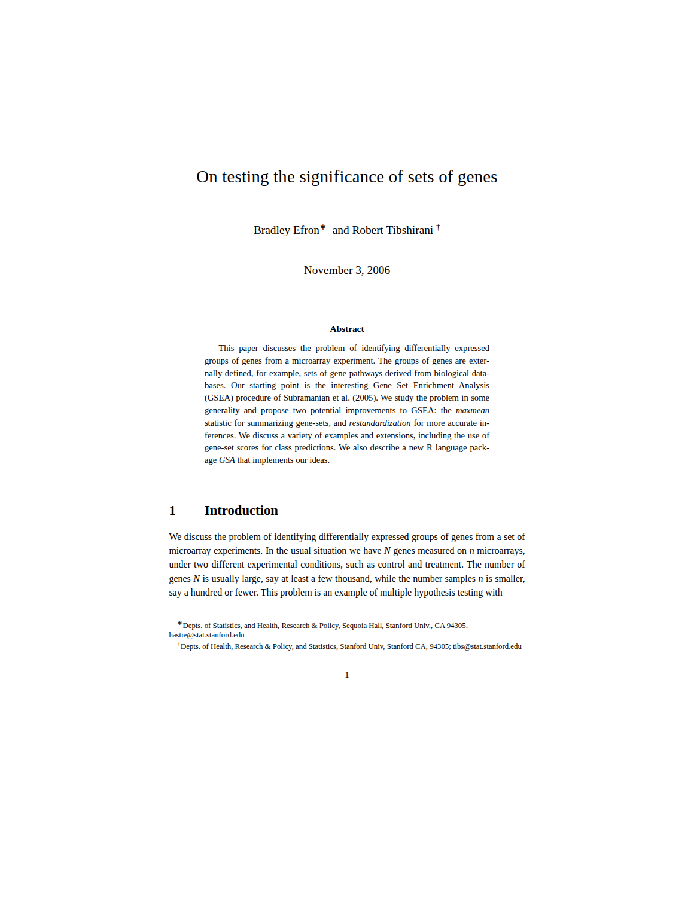On testing the significance of sets of genes
Bradley Efron∗ and Robert Tibshirani †
November 3, 2006
Abstract
This paper discusses the problem of identifying differentially expressed groups of genes from a microarray experiment. The groups of genes are externally defined, for example, sets of gene pathways derived from biological databases. Our starting point is the interesting Gene Set Enrichment Analysis (GSEA) procedure of Subramanian et al. (2005). We study the problem in some generality and propose two potential improvements to GSEA: the maxmean statistic for summarizing gene-sets, and restandardization for more accurate inferences. We discuss a variety of examples and extensions, including the use of gene-set scores for class predictions. We also describe a new R language package GSA that implements our ideas.
1 Introduction
We discuss the problem of identifying differentially expressed groups of genes from a set of microarray experiments. In the usual situation we have N genes measured on n microarrays, under two different experimental conditions, such as control and treatment. The number of genes N is usually large, say at least a few thousand, while the number samples n is smaller, say a hundred or fewer. This problem is an example of multiple hypothesis testing with
∗Depts. of Statistics, and Health, Research & Policy, Sequoia Hall, Stanford Univ., CA 94305. hastie@stat.stanford.edu
†Depts. of Health, Research & Policy, and Statistics, Stanford Univ, Stanford CA, 94305; tibs@stat.stanford.edu
1